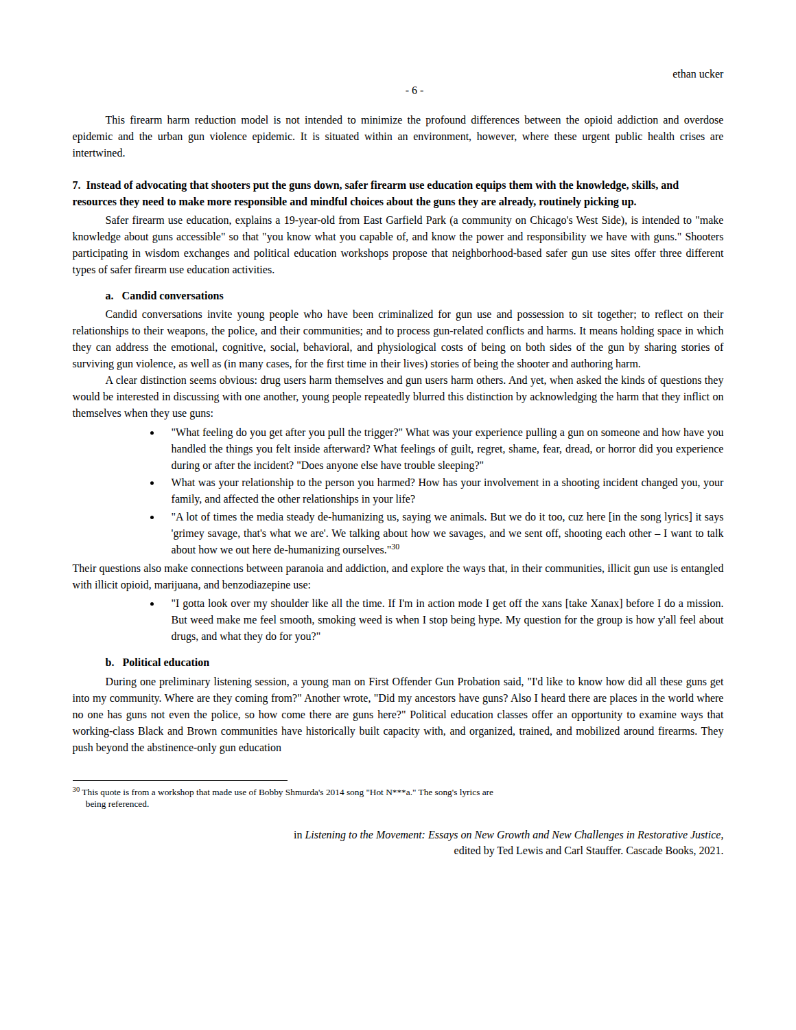ethan ucker
- 6 -
This firearm harm reduction model is not intended to minimize the profound differences between the opioid addiction and overdose epidemic and the urban gun violence epidemic. It is situated within an environment, however, where these urgent public health crises are intertwined.
7. Instead of advocating that shooters put the guns down, safer firearm use education equips them with the knowledge, skills, and resources they need to make more responsible and mindful choices about the guns they are already, routinely picking up.
Safer firearm use education, explains a 19-year-old from East Garfield Park (a community on Chicago's West Side), is intended to "make knowledge about guns accessible" so that "you know what you capable of, and know the power and responsibility we have with guns." Shooters participating in wisdom exchanges and political education workshops propose that neighborhood-based safer gun use sites offer three different types of safer firearm use education activities.
a. Candid conversations
Candid conversations invite young people who have been criminalized for gun use and possession to sit together; to reflect on their relationships to their weapons, the police, and their communities; and to process gun-related conflicts and harms. It means holding space in which they can address the emotional, cognitive, social, behavioral, and physiological costs of being on both sides of the gun by sharing stories of surviving gun violence, as well as (in many cases, for the first time in their lives) stories of being the shooter and authoring harm.
A clear distinction seems obvious: drug users harm themselves and gun users harm others. And yet, when asked the kinds of questions they would be interested in discussing with one another, young people repeatedly blurred this distinction by acknowledging the harm that they inflict on themselves when they use guns:
"What feeling do you get after you pull the trigger?" What was your experience pulling a gun on someone and how have you handled the things you felt inside afterward? What feelings of guilt, regret, shame, fear, dread, or horror did you experience during or after the incident? "Does anyone else have trouble sleeping?"
What was your relationship to the person you harmed? How has your involvement in a shooting incident changed you, your family, and affected the other relationships in your life?
"A lot of times the media steady de-humanizing us, saying we animals. But we do it too, cuz here [in the song lyrics] it says 'grimey savage, that's what we are'. We talking about how we savages, and we sent off, shooting each other – I want to talk about how we out here de-humanizing ourselves."30
Their questions also make connections between paranoia and addiction, and explore the ways that, in their communities, illicit gun use is entangled with illicit opioid, marijuana, and benzodiazepine use:
"I gotta look over my shoulder like all the time. If I'm in action mode I get off the xans [take Xanax] before I do a mission. But weed make me feel smooth, smoking weed is when I stop being hype. My question for the group is how y'all feel about drugs, and what they do for you?"
b. Political education
During one preliminary listening session, a young man on First Offender Gun Probation said, "I'd like to know how did all these guns get into my community. Where are they coming from?" Another wrote, "Did my ancestors have guns? Also I heard there are places in the world where no one has guns not even the police, so how come there are guns here?" Political education classes offer an opportunity to examine ways that working-class Black and Brown communities have historically built capacity with, and organized, trained, and mobilized around firearms. They push beyond the abstinence-only gun education
30 This quote is from a workshop that made use of Bobby Shmurda's 2014 song "Hot N***a." The song's lyrics are being referenced.
in Listening to the Movement: Essays on New Growth and New Challenges in Restorative Justice,
edited by Ted Lewis and Carl Stauffer. Cascade Books, 2021.